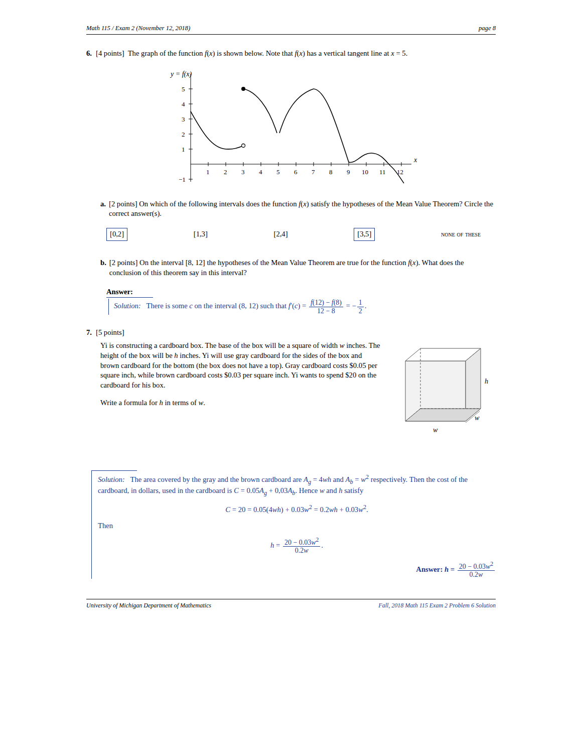Math 115 / Exam 2 (November 12, 2018)
page 8
6.
[4 points] The graph of the function f(x) is shown below. Note that f(x) has a vertical tangent line at x = 5.
y = f(x) x 5 4 3 2 1 −1 1 2 3 4 5 6 7 8 9 10 11 12
a.
[2 points] On which of the following intervals does the function f(x) satisfy the hypotheses of the Mean Value Theorem? Circle the correct answer(s).
[0,2] [1,3] [2,4] [3,5] none of these
b.
[2 points] On the interval [8, 12] the hypotheses of the Mean Value Theorem are true for the function f(x). What does the conclusion of this theorem say in this interval?
Answer:
Solution: There is some c on the interval (8, 12) such that f′(c) = f(12) − f(8) 12 − 8 = −12.
7.
[5 points]
h w w
Yi is constructing a cardboard box. The base of the box will be a square of width w inches. The height of the box will be h inches. Yi will use gray cardboard for the sides of the box and brown cardboard for the bottom (the box does not have a top). Gray cardboard costs $0.05 per square inch, while brown cardboard costs $0.03 per square inch. Yi wants to spend $20 on the cardboard for his box.
Write a formula for h in terms of w.
Solution: The area covered by the gray and the brown cardboard are Ag = 4wh and Ab = w2 respectively. Then the cost of the cardboard, in dollars, used in the cardboard is C = 0.05Ag + 0,03Ab. Hence w and h satisfy
C = 20 = 0.05(4wh) + 0.03w2 = 0.2wh + 0.03w2.
Then
h = 20 − 0.03w20.2w.
Answer: h = 20 − 0.03w20.2w
University of Michigan Department of Mathematics
Fall, 2018 Math 115 Exam 2 Problem 6 Solution